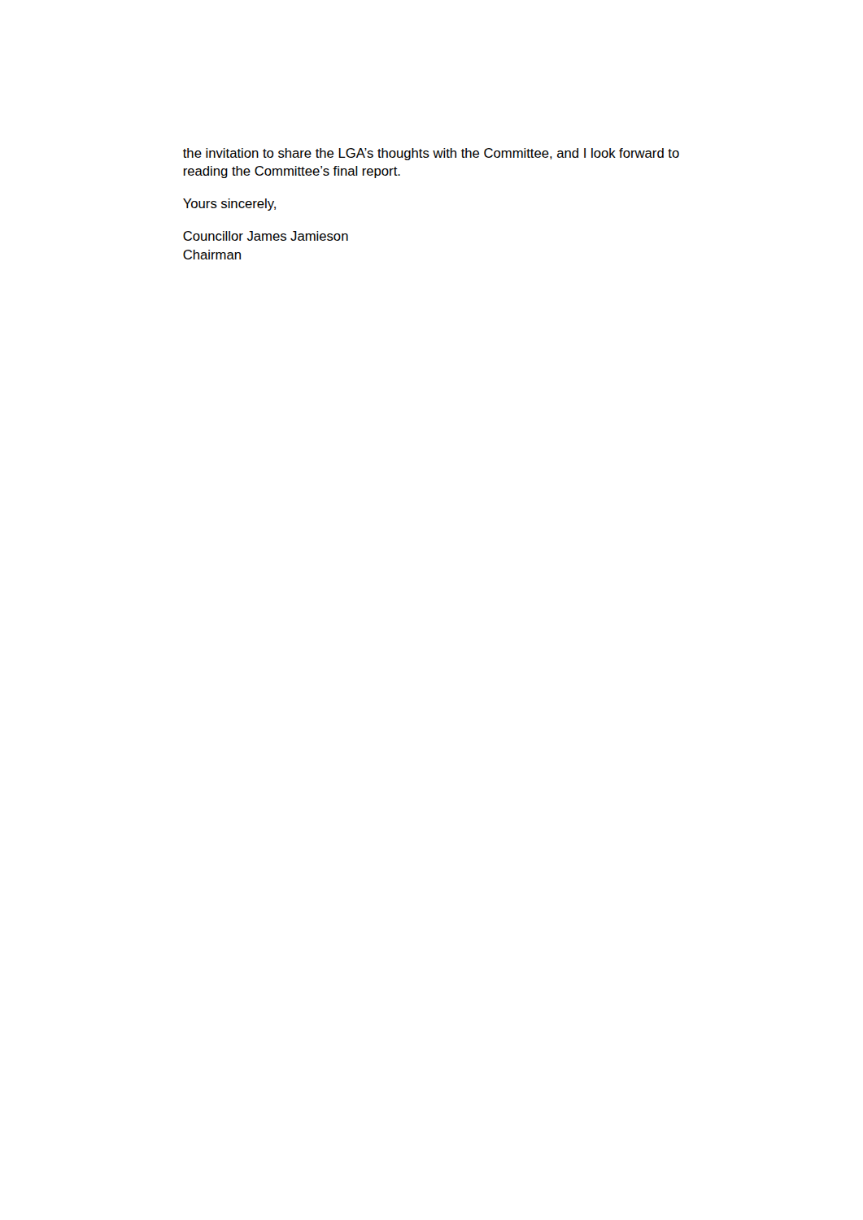the invitation to share the LGA’s thoughts with the Committee, and I look forward to reading the Committee’s final report.
Yours sincerely,
Councillor James Jamieson Chairman